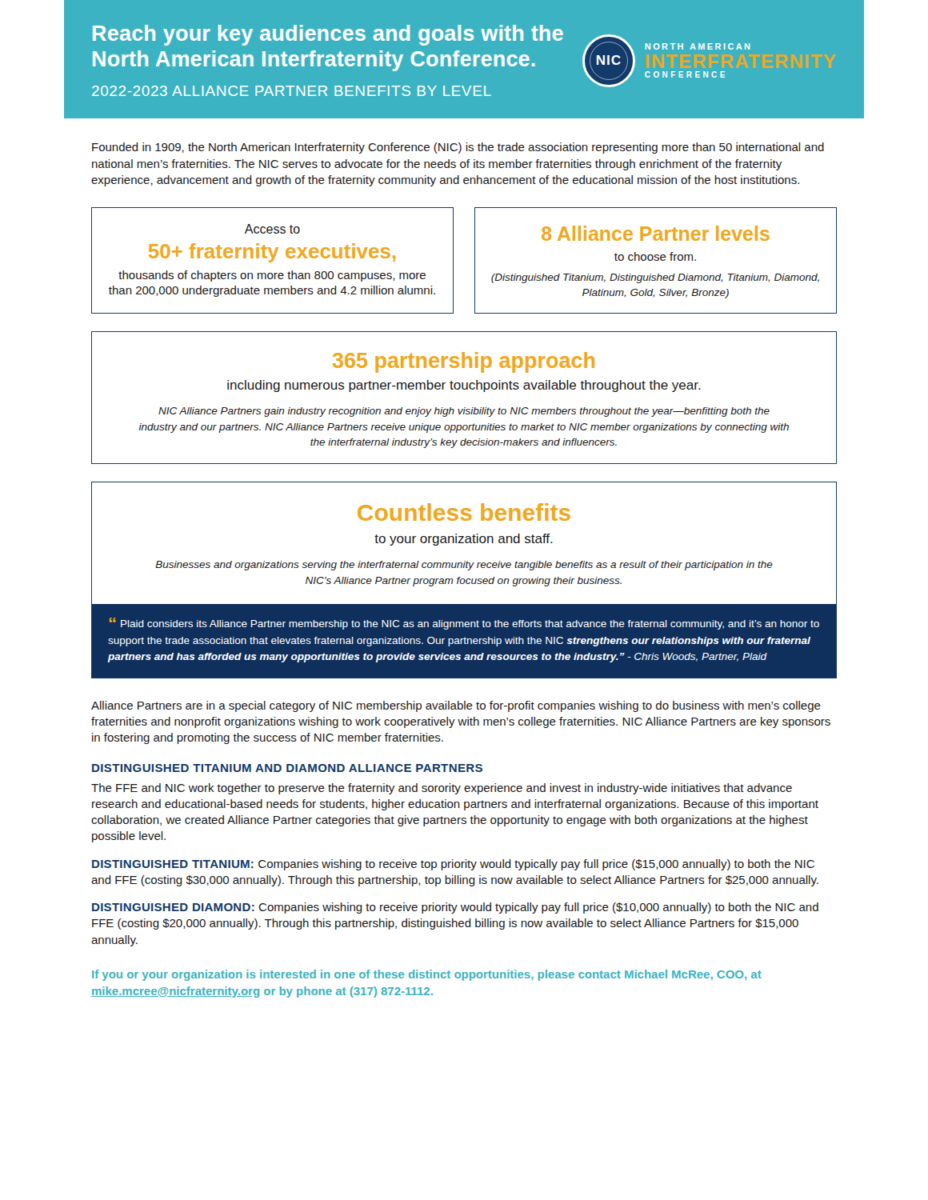Reach your key audiences and goals with the
North American Interfraternity Conference.
2022-2023 ALLIANCE PARTNER BENEFITS BY LEVEL
NIC
NORTH AMERICAN
INTERFRATERNITY
CONFERENCE
Founded in 1909, the North American Interfraternity Conference (NIC) is the trade association representing more than 50 international and national men’s fraternities. The NIC serves to advocate for the needs of its member fraternities through enrichment of the fraternity experience, advancement and growth of the fraternity community and enhancement of the educational mission of the host institutions.
Access to
50+ fraternity executives,
thousands of chapters on more than 800 campuses, more than 200,000 undergraduate members and 4.2 million alumni.
8 Alliance Partner levels
to choose from.
(Distinguished Titanium, Distinguished Diamond, Titanium, Diamond, Platinum, Gold, Silver, Bronze)
365 partnership approach
including numerous partner-member touchpoints available throughout the year.
NIC Alliance Partners gain industry recognition and enjoy high visibility to NIC members throughout the year—benfitting both the industry and our partners. NIC Alliance Partners receive unique opportunities to market to NIC member organizations by connecting with the interfraternal industry’s key decision-makers and influencers.
Countless benefits
to your organization and staff.
Businesses and organizations serving the interfraternal community receive tangible benefits as a result of their participation in the NIC’s Alliance Partner program focused on growing their business.
“Plaid considers its Alliance Partner membership to the NIC as an alignment to the efforts that advance the fraternal community, and it’s an honor to support the trade association that elevates fraternal organizations. Our partnership with the NIC strengthens our relationships with our fraternal partners and has afforded us many opportunities to provide services and resources to the industry.” - Chris Woods, Partner, Plaid
Alliance Partners are in a special category of NIC membership available to for-profit companies wishing to do business with men’s college fraternities and nonprofit organizations wishing to work cooperatively with men’s college fraternities. NIC Alliance Partners are key sponsors in fostering and promoting the success of NIC member fraternities.
Distinguished Titanium and Diamond Alliance Partners
The FFE and NIC work together to preserve the fraternity and sorority experience and invest in industry-wide initiatives that advance research and educational-based needs for students, higher education partners and interfraternal organizations. Because of this important collaboration, we created Alliance Partner categories that give partners the opportunity to engage with both organizations at the highest possible level.
Distinguished Titanium: Companies wishing to receive top priority would typically pay full price ($15,000 annually) to both the NIC and FFE (costing $30,000 annually). Through this partnership, top billing is now available to select Alliance Partners for $25,000 annually.
Distinguished Diamond: Companies wishing to receive priority would typically pay full price ($10,000 annually) to both the NIC and FFE (costing $20,000 annually). Through this partnership, distinguished billing is now available to select Alliance Partners for $15,000 annually.
If you or your organization is interested in one of these distinct opportunities, please contact Michael McRee, COO, at mike.mcree@nicfraternity.org or by phone at (317) 872-1112.